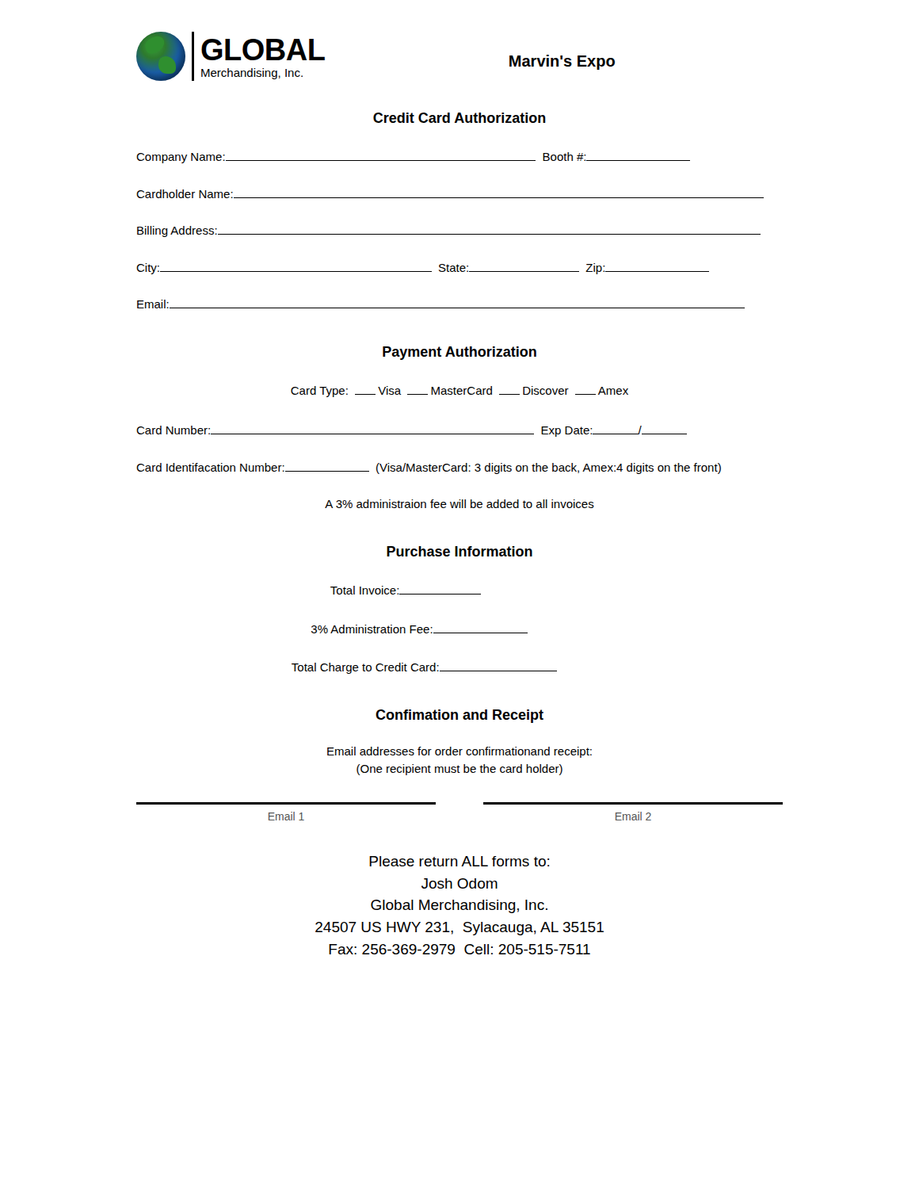GLOBAL Merchandising, Inc.
Marvin's Expo
Credit Card Authorization
Company Name: Booth #:
Cardholder Name:
Billing Address:
City: State: Zip:
Email:
Payment Authorization
Card Type: Visa MasterCard Discover Amex
Card Number: Exp Date: /
Card Identifacation Number: (Visa/MasterCard: 3 digits on the back, Amex:4 digits on the front)
A 3% administraion fee will be added to all invoices
Purchase Information
Total Invoice:
3% Administration Fee:
Total Charge to Credit Card:
Confimation and Receipt
Email addresses for order confirmationand receipt:
(One recipient must be the card holder)
Email 1
Email 2
Please return ALL forms to:
Josh Odom
Global Merchandising, Inc.
24507 US HWY 231, Sylacauga, AL 35151
Fax: 256-369-2979 Cell: 205-515-7511